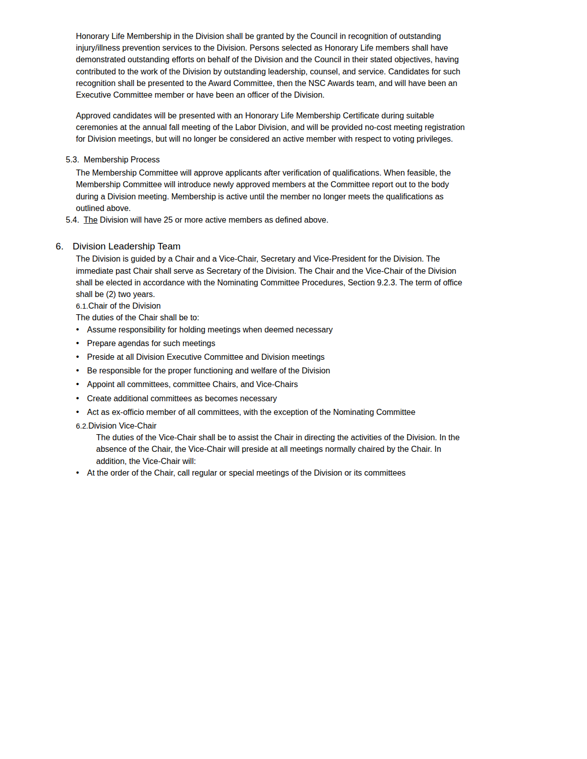Honorary Life Membership in the Division shall be granted by the Council in recognition of outstanding injury/illness prevention services to the Division. Persons selected as Honorary Life members shall have demonstrated outstanding efforts on behalf of the Division and the Council in their stated objectives, having contributed to the work of the Division by outstanding leadership, counsel, and service. Candidates for such recognition shall be presented to the Award Committee, then the NSC Awards team, and will have been an Executive Committee member or have been an officer of the Division.
Approved candidates will be presented with an Honorary Life Membership Certificate during suitable ceremonies at the annual fall meeting of the Labor Division, and will be provided no-cost meeting registration for Division meetings, but will no longer be considered an active member with respect to voting privileges.
5.3. Membership Process
The Membership Committee will approve applicants after verification of qualifications. When feasible, the Membership Committee will introduce newly approved members at the Committee report out to the body during a Division meeting. Membership is active until the member no longer meets the qualifications as outlined above.
5.4. The Division will have 25 or more active members as defined above.
6. Division Leadership Team
The Division is guided by a Chair and a Vice-Chair, Secretary and Vice-President for the Division. The immediate past Chair shall serve as Secretary of the Division. The Chair and the Vice-Chair of the Division shall be elected in accordance with the Nominating Committee Procedures, Section 9.2.3. The term of office shall be (2) two years.
6.1. Chair of the Division
The duties of the Chair shall be to:
Assume responsibility for holding meetings when deemed necessary
Prepare agendas for such meetings
Preside at all Division Executive Committee and Division meetings
Be responsible for the proper functioning and welfare of the Division
Appoint all committees, committee Chairs, and Vice-Chairs
Create additional committees as becomes necessary
Act as ex-officio member of all committees, with the exception of the Nominating Committee
6.2. Division Vice-Chair
The duties of the Vice-Chair shall be to assist the Chair in directing the activities of the Division. In the absence of the Chair, the Vice-Chair will preside at all meetings normally chaired by the Chair. In addition, the Vice-Chair will:
At the order of the Chair, call regular or special meetings of the Division or its committees